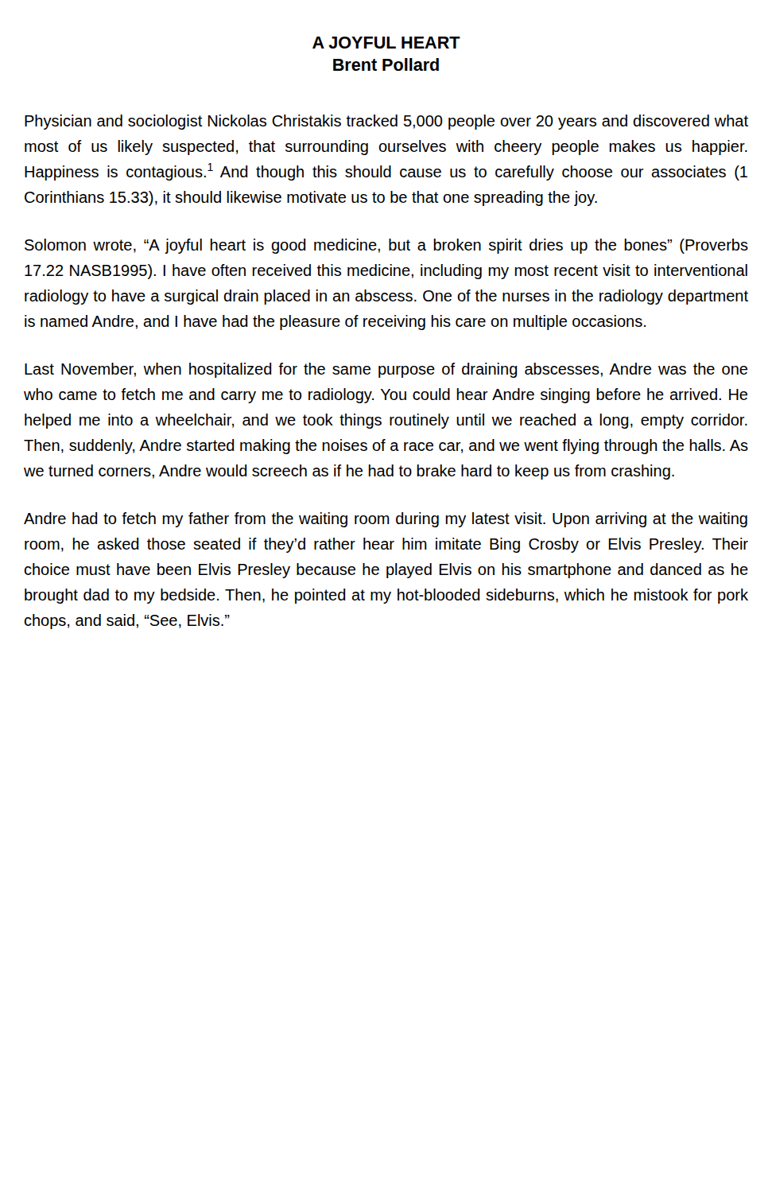A JOYFUL HEART
Brent Pollard
Physician and sociologist Nickolas Christakis tracked 5,000 people over 20 years and discovered what most of us likely suspected, that surrounding ourselves with cheery people makes us happier. Happiness is contagious.1 And though this should cause us to carefully choose our associates (1 Corinthians 15.33), it should likewise motivate us to be that one spreading the joy.
Solomon wrote, “A joyful heart is good medicine, but a broken spirit dries up the bones” (Proverbs 17.22 NASB1995). I have often received this medicine, including my most recent visit to interventional radiology to have a surgical drain placed in an abscess. One of the nurses in the radiology department is named Andre, and I have had the pleasure of receiving his care on multiple occasions.
Last November, when hospitalized for the same purpose of draining abscesses, Andre was the one who came to fetch me and carry me to radiology. You could hear Andre singing before he arrived. He helped me into a wheelchair, and we took things routinely until we reached a long, empty corridor. Then, suddenly, Andre started making the noises of a race car, and we went flying through the halls. As we turned corners, Andre would screech as if he had to brake hard to keep us from crashing.
Andre had to fetch my father from the waiting room during my latest visit. Upon arriving at the waiting room, he asked those seated if they’d rather hear him imitate Bing Crosby or Elvis Presley. Their choice must have been Elvis Presley because he played Elvis on his smartphone and danced as he brought dad to my bedside. Then, he pointed at my hot-blooded sideburns, which he mistook for pork chops, and said, “See, Elvis.”